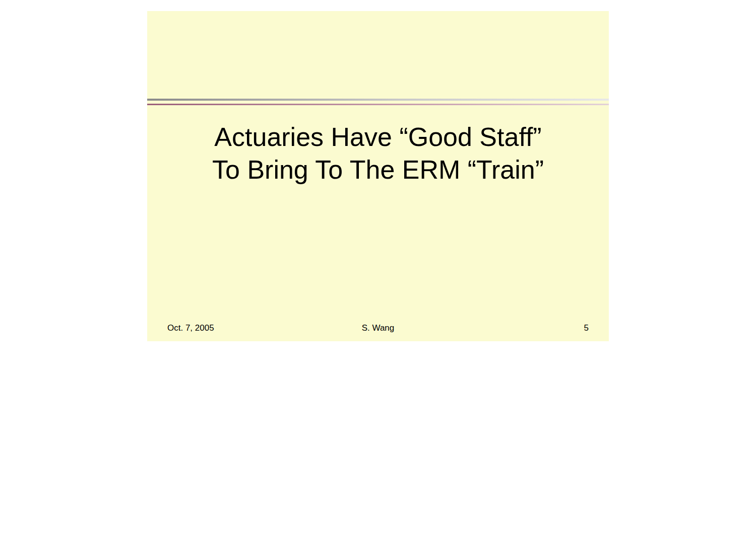Actuaries Have “Good Staff”
To Bring To The ERM “Train”
Oct. 7, 2005 S. Wang 5